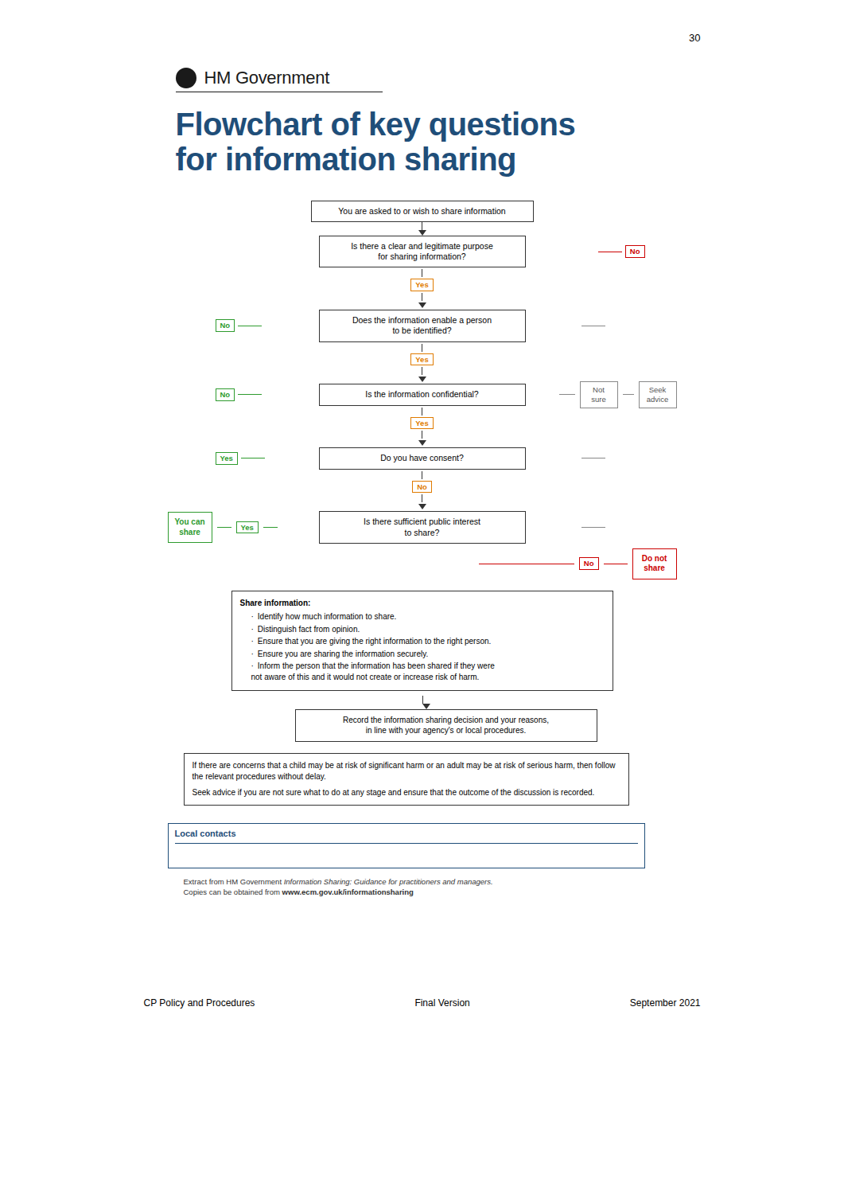30
HM Government
Flowchart of key questions
for information sharing
You are asked to or wish to share information
Is there a clear and legitimate purpose
for sharing information?
No
Yes
No
Does the information enable a person
to be identified?
Yes
No
Is the information confidential?
Not
sure
Seek
advice
Yes
Yes
Do you have consent?
No
You can
share
Yes
Is there sufficient public interest
to share?
No
Do not
share
Share information:
Identify how much information to share.
Distinguish fact from opinion.
Ensure that you are giving the right information to the right person.
Ensure you are sharing the information securely.
Inform the person that the information has been shared if they were
not aware of this and it would not create or increase risk of harm.
Record the information sharing decision and your reasons,
in line with your agency's or local procedures.
If there are concerns that a child may be at risk of significant harm or an adult may be at risk of serious harm, then follow the relevant procedures without delay.
Seek advice if you are not sure what to do at any stage and ensure that the outcome of the discussion is recorded.
Local contacts
Extract from HM Government Information Sharing: Guidance for practitioners and managers.
Copies can be obtained from www.ecm.gov.uk/informationsharing
CP Policy and Procedures Final Version September 2021